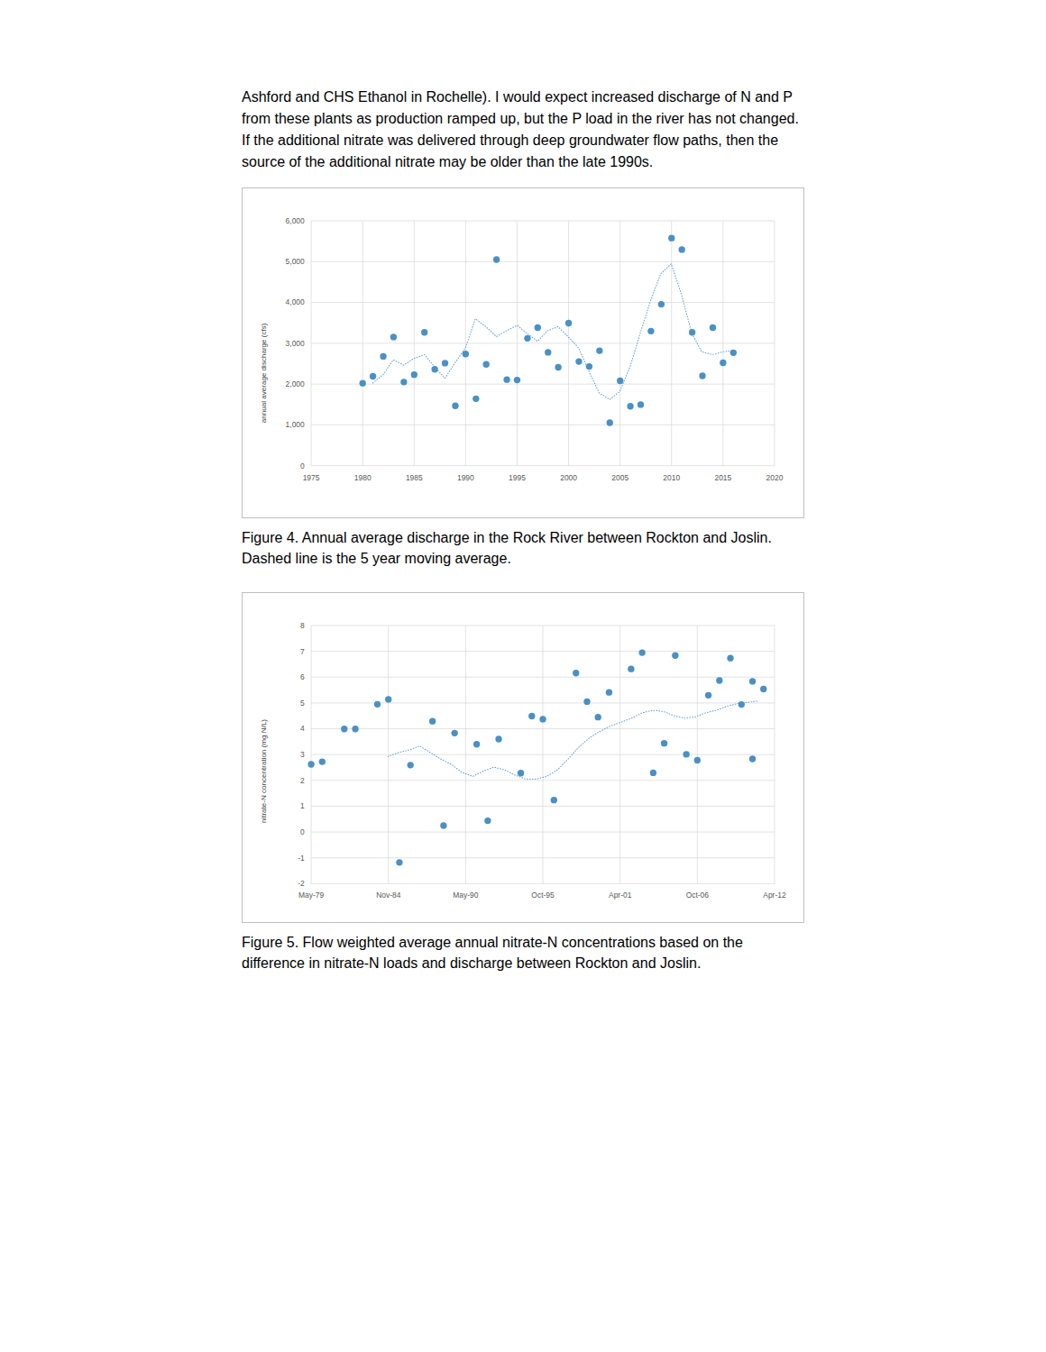Ashford and CHS Ethanol in Rochelle). I would expect increased discharge of N and P from these plants as production ramped up, but the P load in the river has not changed. If the additional nitrate was delivered through deep groundwater flow paths, then the source of the additional nitrate may be older than the late 1990s.
annual average discharge (cfs) 0 1,000 2,000 3,000 4,000 5,000 6,000 1975 1980 1985 1990 1995 2000 2005 2010 2015 2020
Figure 4. Annual average discharge in the Rock River between Rockton and Joslin. Dashed line is the 5 year moving average.
nitrate-N concentration (mg N/L) 8 7 6 5 4 3 2 1 0 -1 -2 May-79 Nov-84 May-90 Oct-95 Apr-01 Oct-06 Apr-12
Figure 5. Flow weighted average annual nitrate-N concentrations based on the difference in nitrate-N loads and discharge between Rockton and Joslin.